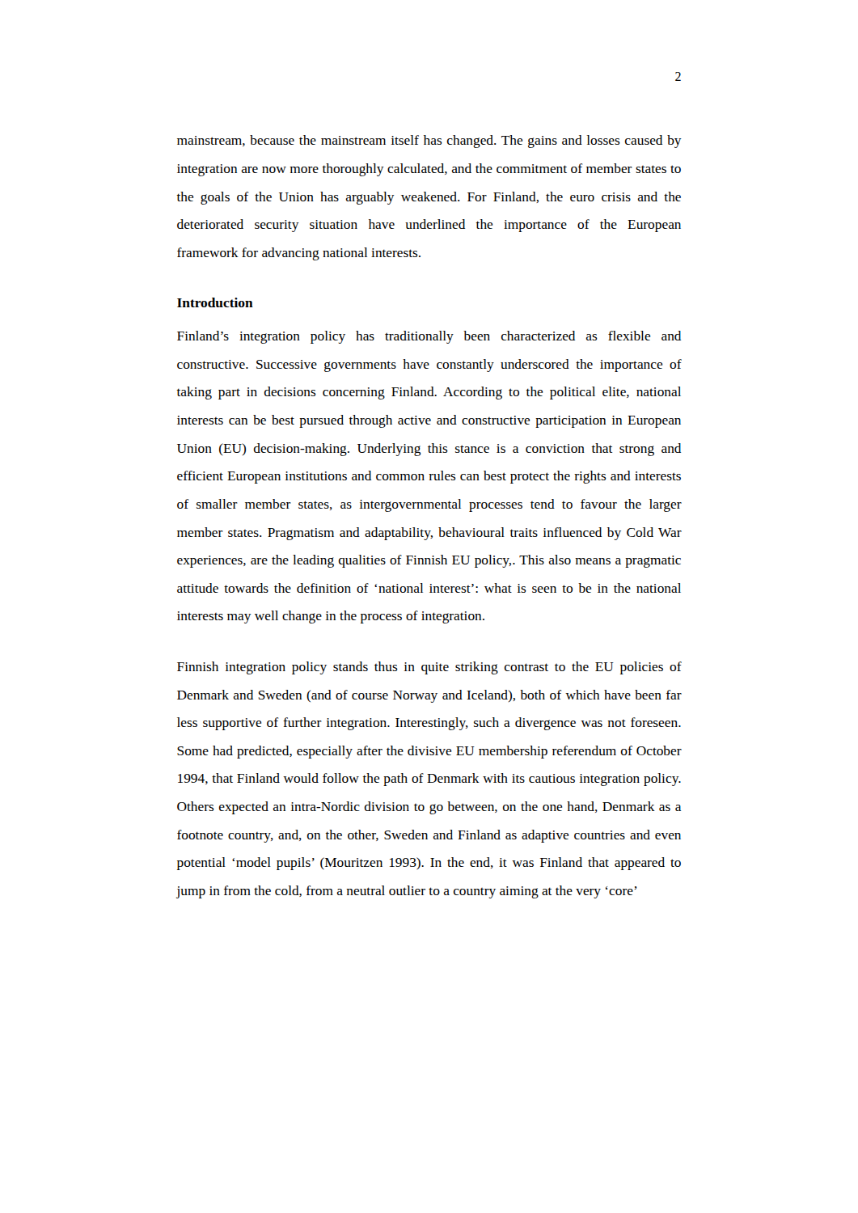2
mainstream, because the mainstream itself has changed. The gains and losses caused by integration are now more thoroughly calculated, and the commitment of member states to the goals of the Union has arguably weakened. For Finland, the euro crisis and the deteriorated security situation have underlined the importance of the European framework for advancing national interests.
Introduction
Finland’s integration policy has traditionally been characterized as flexible and constructive. Successive governments have constantly underscored the importance of taking part in decisions concerning Finland. According to the political elite, national interests can be best pursued through active and constructive participation in European Union (EU) decision-making. Underlying this stance is a conviction that strong and efficient European institutions and common rules can best protect the rights and interests of smaller member states, as intergovernmental processes tend to favour the larger member states. Pragmatism and adaptability, behavioural traits influenced by Cold War experiences, are the leading qualities of Finnish EU policy,. This also means a pragmatic attitude towards the definition of ‘national interest’: what is seen to be in the national interests may well change in the process of integration.
Finnish integration policy stands thus in quite striking contrast to the EU policies of Denmark and Sweden (and of course Norway and Iceland), both of which have been far less supportive of further integration. Interestingly, such a divergence was not foreseen. Some had predicted, especially after the divisive EU membership referendum of October 1994, that Finland would follow the path of Denmark with its cautious integration policy. Others expected an intra-Nordic division to go between, on the one hand, Denmark as a footnote country, and, on the other, Sweden and Finland as adaptive countries and even potential ‘model pupils’ (Mouritzen 1993). In the end, it was Finland that appeared to jump in from the cold, from a neutral outlier to a country aiming at the very ‘core’